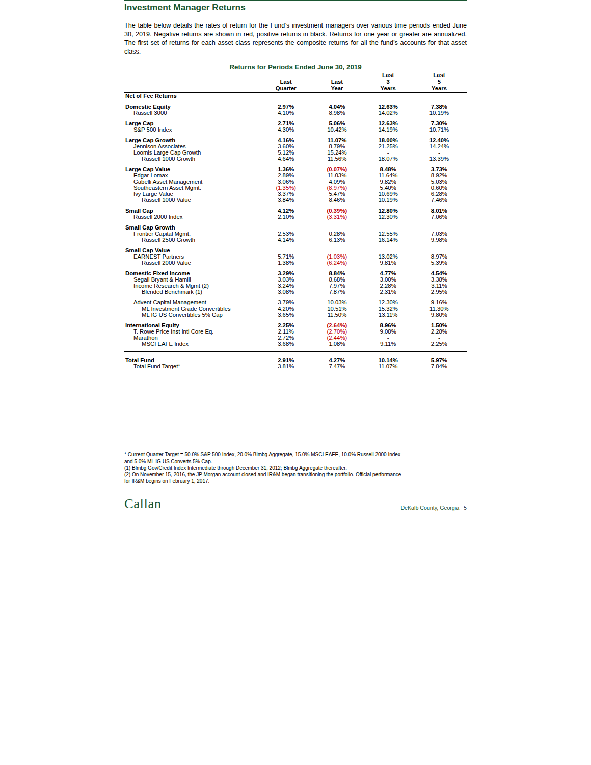Investment Manager Returns
The table below details the rates of return for the Fund’s investment managers over various time periods ended June 30, 2019. Negative returns are shown in red, positive returns in black. Returns for one year or greater are annualized. The first set of returns for each asset class represents the composite returns for all the fund’s accounts for that asset class.
Returns for Periods Ended June 30, 2019
| | | | Last | Last | |
| --- | --- | --- | --- | --- | --- |
| | Last | Last | 3 | 5 | |
| | Quarter | Year | Years | Years | |
| Net of Fee Returns | | | | | |
| Domestic Equity | 2.97% | 4.04% | 12.63% | 7.38% | |
| Russell 3000 | 4.10% | 8.98% | 14.02% | 10.19% | |
| Large Cap | 2.71% | 5.06% | 12.63% | 7.30% | |
| S&P 500 Index | 4.30% | 10.42% | 14.19% | 10.71% | |
| Large Cap Growth | 4.16% | 11.07% | 18.00% | 12.40% | |
| Jennison Associates | 3.60% | 8.79% | 21.25% | 14.24% | |
| Loomis Large Cap Growth | 5.12% | 15.24% | - | - | |
| Russell 1000 Growth | 4.64% | 11.56% | 18.07% | 13.39% | |
| Large Cap Value | 1.36% | (0.07%) | 8.48% | 3.73% | |
| Edgar Lomax | 2.89% | 11.03% | 11.64% | 8.92% | |
| Gabelli Asset Management | 3.06% | 4.09% | 9.82% | 5.03% | |
| Southeastern Asset Mgmt. | (1.35%) | (8.97%) | 5.40% | 0.60% | |
| Ivy Large Value | 3.37% | 5.47% | 10.69% | 6.28% | |
| Russell 1000 Value | 3.84% | 8.46% | 10.19% | 7.46% | |
| Small Cap | 4.12% | (0.39%) | 12.80% | 8.01% | |
| Russell 2000 Index | 2.10% | (3.31%) | 12.30% | 7.06% | |
| Small Cap Growth | | | | | |
| Frontier Capital Mgmt. | 2.53% | 0.28% | 12.55% | 7.03% | |
| Russell 2500 Growth | 4.14% | 6.13% | 16.14% | 9.98% | |
| Small Cap Value | | | | | |
| EARNEST Partners | 5.71% | (1.03%) | 13.02% | 8.97% | |
| Russell 2000 Value | 1.38% | (6.24%) | 9.81% | 5.39% | |
| Domestic Fixed Income | 3.29% | 8.84% | 4.77% | 4.54% | |
| Segall Bryant & Hamill | 3.03% | 8.68% | 3.00% | 3.38% | |
| Income Research & Mgmt (2) | 3.24% | 7.97% | 2.28% | 3.11% | |
| Blended Benchmark (1) | 3.08% | 7.87% | 2.31% | 2.95% | |
| Advent Capital Management | 3.79% | 10.03% | 12.30% | 9.16% | |
| ML Investment Grade Convertibles | 4.20% | 10.51% | 15.32% | 11.30% | |
| ML IG US Convertibles 5% Cap | 3.65% | 11.50% | 13.11% | 9.80% | |
| International Equity | 2.25% | (2.64%) | 8.96% | 1.50% | |
| T. Rowe Price Inst Intl Core Eq. | 2.11% | (2.70%) | 9.08% | 2.28% | |
| Marathon | 2.72% | (2.44%) | - | - | |
| MSCI EAFE Index | 3.68% | 1.08% | 9.11% | 2.25% | |
| Total Fund | 2.91% | 4.27% | 10.14% | 5.97% | |
| Total Fund Target* | 3.81% | 7.47% | 11.07% | 7.84% | |
* Current Quarter Target = 50.0% S&P 500 Index, 20.0% Blmbg Aggregate, 15.0% MSCI EAFE, 10.0% Russell 2000 Index
and 5.0% ML IG US Converts 5% Cap.
(1) Blmbg Gov/Credit Index Intermediate through December 31, 2012; Blmbg Aggregate thereafter.
(2) On November 15, 2016, the JP Morgan account closed and IR&M began transitioning the portfolio. Official performance
for IR&M begins on February 1, 2017.
Callan DeKalb County, Georgia 5